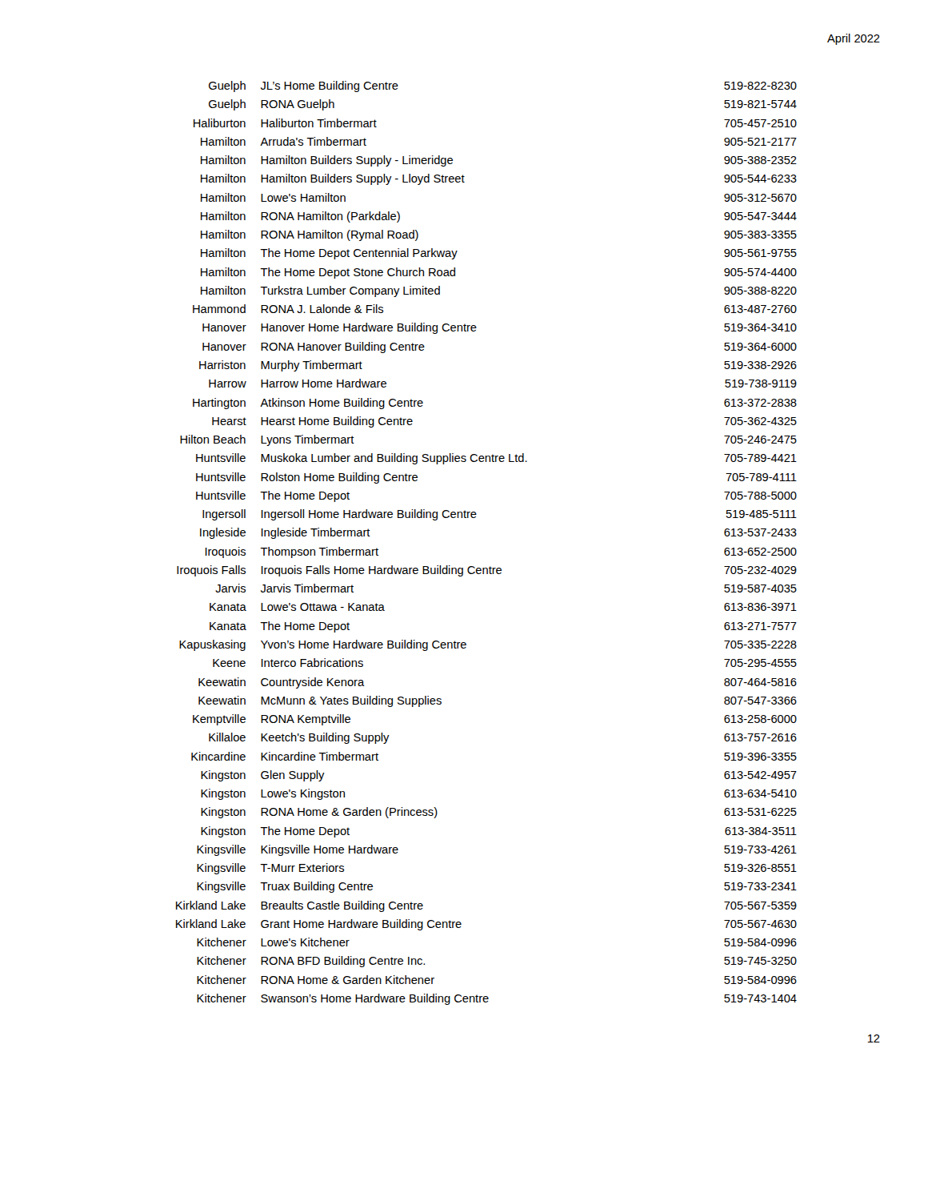April 2022
| Guelph | JL’s Home Building Centre | 519-822-8230 |
| Guelph | RONA Guelph | 519-821-5744 |
| Haliburton | Haliburton Timbermart | 705-457-2510 |
| Hamilton | Arruda's Timbermart | 905-521-2177 |
| Hamilton | Hamilton Builders Supply - Limeridge | 905-388-2352 |
| Hamilton | Hamilton Builders Supply - Lloyd Street | 905-544-6233 |
| Hamilton | Lowe's Hamilton | 905-312-5670 |
| Hamilton | RONA Hamilton (Parkdale) | 905-547-3444 |
| Hamilton | RONA Hamilton (Rymal Road) | 905-383-3355 |
| Hamilton | The Home Depot Centennial Parkway | 905-561-9755 |
| Hamilton | The Home Depot Stone Church Road | 905-574-4400 |
| Hamilton | Turkstra Lumber Company Limited | 905-388-8220 |
| Hammond | RONA J. Lalonde & Fils | 613-487-2760 |
| Hanover | Hanover Home Hardware Building Centre | 519-364-3410 |
| Hanover | RONA Hanover Building Centre | 519-364-6000 |
| Harriston | Murphy Timbermart | 519-338-2926 |
| Harrow | Harrow Home Hardware | 519-738-9119 |
| Hartington | Atkinson Home Building Centre | 613-372-2838 |
| Hearst | Hearst Home Building Centre | 705-362-4325 |
| Hilton Beach | Lyons Timbermart | 705-246-2475 |
| Huntsville | Muskoka Lumber and Building Supplies Centre Ltd. | 705-789-4421 |
| Huntsville | Rolston Home Building Centre | 705-789-4111 |
| Huntsville | The Home Depot | 705-788-5000 |
| Ingersoll | Ingersoll Home Hardware Building Centre | 519-485-5111 |
| Ingleside | Ingleside Timbermart | 613-537-2433 |
| Iroquois | Thompson Timbermart | 613-652-2500 |
| Iroquois Falls | Iroquois Falls Home Hardware Building Centre | 705-232-4029 |
| Jarvis | Jarvis Timbermart | 519-587-4035 |
| Kanata | Lowe's Ottawa - Kanata | 613-836-3971 |
| Kanata | The Home Depot | 613-271-7577 |
| Kapuskasing | Yvon’s Home Hardware Building Centre | 705-335-2228 |
| Keene | Interco Fabrications | 705-295-4555 |
| Keewatin | Countryside Kenora | 807-464-5816 |
| Keewatin | McMunn & Yates Building Supplies | 807-547-3366 |
| Kemptville | RONA Kemptville | 613-258-6000 |
| Killaloe | Keetch's Building Supply | 613-757-2616 |
| Kincardine | Kincardine Timbermart | 519-396-3355 |
| Kingston | Glen Supply | 613-542-4957 |
| Kingston | Lowe's Kingston | 613-634-5410 |
| Kingston | RONA Home & Garden (Princess) | 613-531-6225 |
| Kingston | The Home Depot | 613-384-3511 |
| Kingsville | Kingsville Home Hardware | 519-733-4261 |
| Kingsville | T-Murr Exteriors | 519-326-8551 |
| Kingsville | Truax Building Centre | 519-733-2341 |
| Kirkland Lake | Breaults Castle Building Centre | 705-567-5359 |
| Kirkland Lake | Grant Home Hardware Building Centre | 705-567-4630 |
| Kitchener | Lowe's Kitchener | 519-584-0996 |
| Kitchener | RONA BFD Building Centre Inc. | 519-745-3250 |
| Kitchener | RONA Home & Garden Kitchener | 519-584-0996 |
| Kitchener | Swanson’s Home Hardware Building Centre | 519-743-1404 |
12